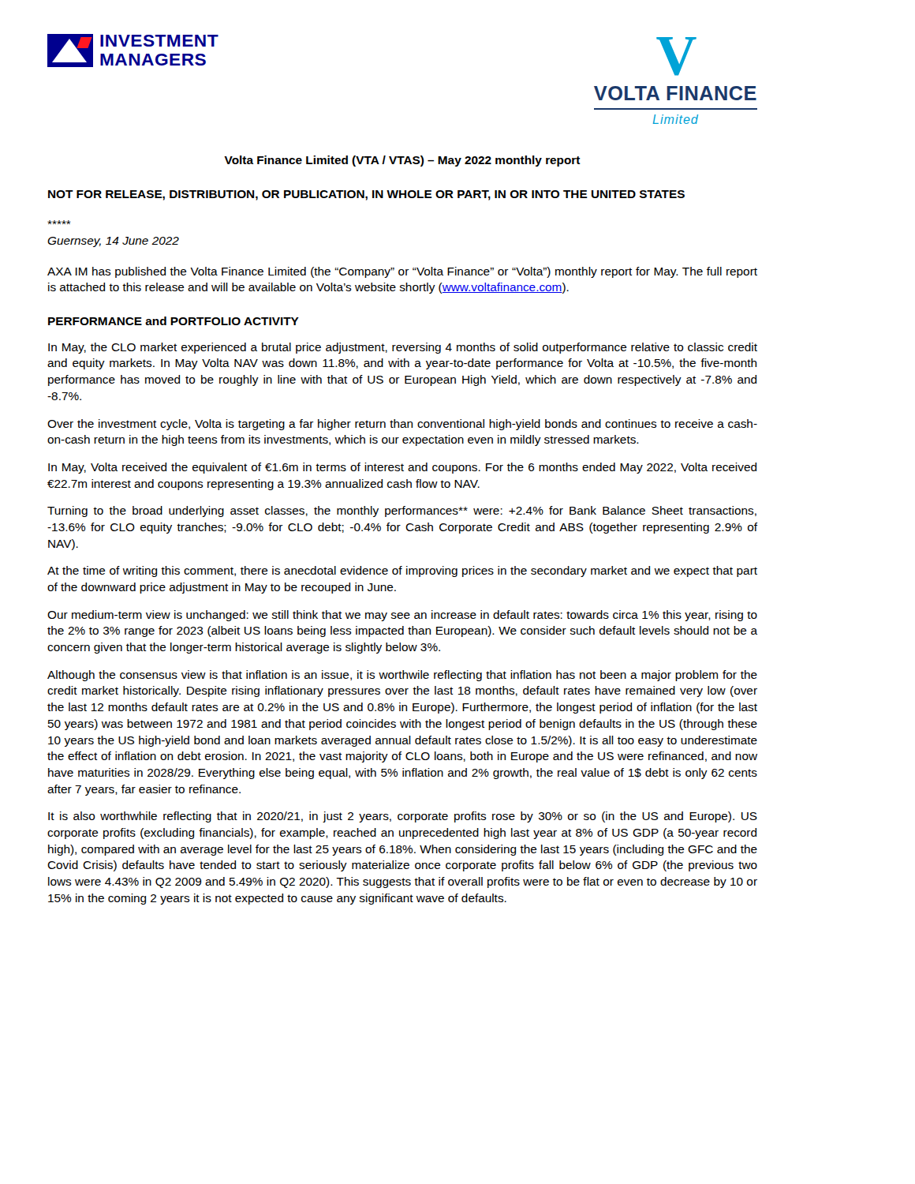INVESTMENT
MANAGERS
V
VOLTA FINANCE
Limited
Volta Finance Limited (VTA / VTAS) – May 2022 monthly report
NOT FOR RELEASE, DISTRIBUTION, OR PUBLICATION, IN WHOLE OR PART, IN OR INTO THE UNITED STATES
*****
Guernsey, 14 June 2022
AXA IM has published the Volta Finance Limited (the “Company” or “Volta Finance” or “Volta”) monthly report for May. The full report is attached to this release and will be available on Volta’s website shortly (www.voltafinance.com).
PERFORMANCE and PORTFOLIO ACTIVITY
In May, the CLO market experienced a brutal price adjustment, reversing 4 months of solid outperformance relative to classic credit and equity markets. In May Volta NAV was down 11.8%, and with a year-to-date performance for Volta at -10.5%, the five-month performance has moved to be roughly in line with that of US or European High Yield, which are down respectively at -7.8% and -8.7%.
Over the investment cycle, Volta is targeting a far higher return than conventional high-yield bonds and continues to receive a cash-on-cash return in the high teens from its investments, which is our expectation even in mildly stressed markets.
In May, Volta received the equivalent of €1.6m in terms of interest and coupons. For the 6 months ended May 2022, Volta received €22.7m interest and coupons representing a 19.3% annualized cash flow to NAV.
Turning to the broad underlying asset classes, the monthly performances** were: +2.4% for Bank Balance Sheet transactions, -13.6% for CLO equity tranches; -9.0% for CLO debt; -0.4% for Cash Corporate Credit and ABS (together representing 2.9% of NAV).
At the time of writing this comment, there is anecdotal evidence of improving prices in the secondary market and we expect that part of the downward price adjustment in May to be recouped in June.
Our medium-term view is unchanged: we still think that we may see an increase in default rates: towards circa 1% this year, rising to the 2% to 3% range for 2023 (albeit US loans being less impacted than European). We consider such default levels should not be a concern given that the longer-term historical average is slightly below 3%.
Although the consensus view is that inflation is an issue, it is worthwile reflecting that inflation has not been a major problem for the credit market historically. Despite rising inflationary pressures over the last 18 months, default rates have remained very low (over the last 12 months default rates are at 0.2% in the US and 0.8% in Europe). Furthermore, the longest period of inflation (for the last 50 years) was between 1972 and 1981 and that period coincides with the longest period of benign defaults in the US (through these 10 years the US high-yield bond and loan markets averaged annual default rates close to 1.5/2%). It is all too easy to underestimate the effect of inflation on debt erosion. In 2021, the vast majority of CLO loans, both in Europe and the US were refinanced, and now have maturities in 2028/29. Everything else being equal, with 5% inflation and 2% growth, the real value of 1$ debt is only 62 cents after 7 years, far easier to refinance.
It is also worthwhile reflecting that in 2020/21, in just 2 years, corporate profits rose by 30% or so (in the US and Europe). US corporate profits (excluding financials), for example, reached an unprecedented high last year at 8% of US GDP (a 50-year record high), compared with an average level for the last 25 years of 6.18%. When considering the last 15 years (including the GFC and the Covid Crisis) defaults have tended to start to seriously materialize once corporate profits fall below 6% of GDP (the previous two lows were 4.43% in Q2 2009 and 5.49% in Q2 2020). This suggests that if overall profits were to be flat or even to decrease by 10 or 15% in the coming 2 years it is not expected to cause any significant wave of defaults.